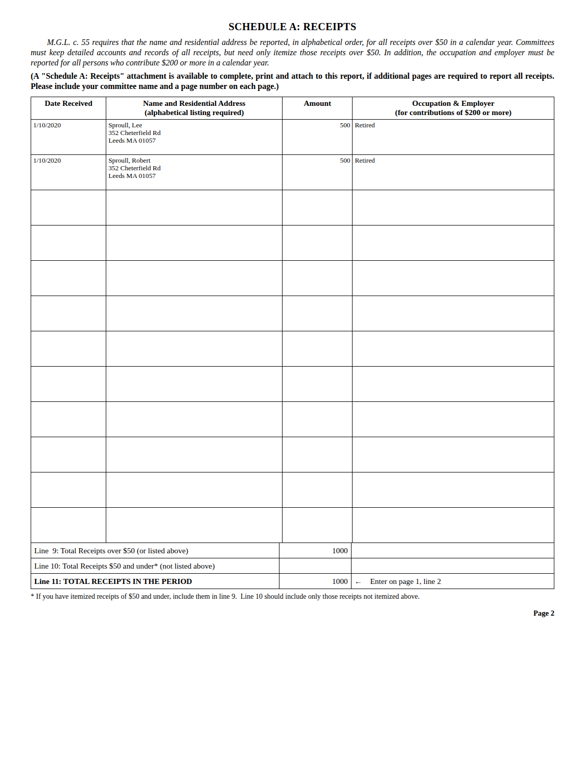SCHEDULE A: RECEIPTS
M.G.L. c. 55 requires that the name and residential address be reported, in alphabetical order, for all receipts over $50 in a calendar year. Committees must keep detailed accounts and records of all receipts, but need only itemize those receipts over $50. In addition, the occupation and employer must be reported for all persons who contribute $200 or more in a calendar year.
(A "Schedule A: Receipts" attachment is available to complete, print and attach to this report, if additional pages are required to report all receipts. Please include your committee name and a page number on each page.)
| Date Received | Name and Residential Address (alphabetical listing required) | Amount | Occupation & Employer (for contributions of $200 or more) |
| --- | --- | --- | --- |
| 1/10/2020 | Sproull, Lee 352 Cheterfield Rd Leeds MA 01057 | 500 | Retired |
| 1/10/2020 | Sproull, Robert 352 Cheterfield Rd Leeds MA 01057 | 500 | Retired |
| Line 9: Total Receipts over $50 (or listed above) | 1000 | |
| Line 10: Total Receipts $50 and under* (not listed above) | | |
| Line 11: TOTAL RECEIPTS IN THE PERIOD | 1000 | ← Enter on page 1, line 2 |
* If you have itemized receipts of $50 and under, include them in line 9. Line 10 should include only those receipts not itemized above.
Page 2